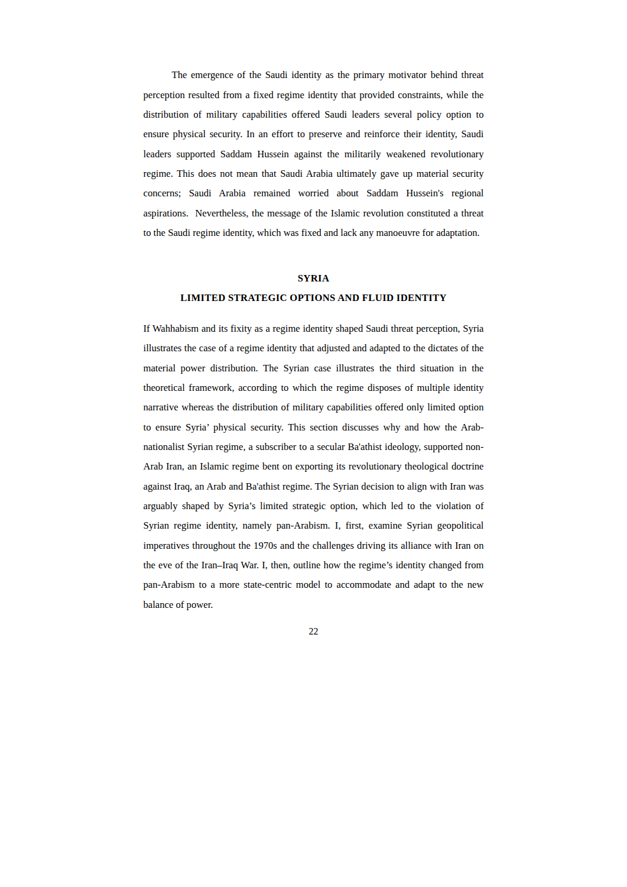The emergence of the Saudi identity as the primary motivator behind threat perception resulted from a fixed regime identity that provided constraints, while the distribution of military capabilities offered Saudi leaders several policy option to ensure physical security. In an effort to preserve and reinforce their identity, Saudi leaders supported Saddam Hussein against the militarily weakened revolutionary regime. This does not mean that Saudi Arabia ultimately gave up material security concerns; Saudi Arabia remained worried about Saddam Hussein's regional aspirations. Nevertheless, the message of the Islamic revolution constituted a threat to the Saudi regime identity, which was fixed and lack any manoeuvre for adaptation.
SYRIA
LIMITED STRATEGIC OPTIONS AND FLUID IDENTITY
If Wahhabism and its fixity as a regime identity shaped Saudi threat perception, Syria illustrates the case of a regime identity that adjusted and adapted to the dictates of the material power distribution. The Syrian case illustrates the third situation in the theoretical framework, according to which the regime disposes of multiple identity narrative whereas the distribution of military capabilities offered only limited option to ensure Syria’ physical security. This section discusses why and how the Arab-nationalist Syrian regime, a subscriber to a secular Ba'athist ideology, supported non-Arab Iran, an Islamic regime bent on exporting its revolutionary theological doctrine against Iraq, an Arab and Ba'athist regime. The Syrian decision to align with Iran was arguably shaped by Syria’s limited strategic option, which led to the violation of Syrian regime identity, namely pan-Arabism. I, first, examine Syrian geopolitical imperatives throughout the 1970s and the challenges driving its alliance with Iran on the eve of the Iran–Iraq War. I, then, outline how the regime’s identity changed from pan-Arabism to a more state-centric model to accommodate and adapt to the new balance of power.
22